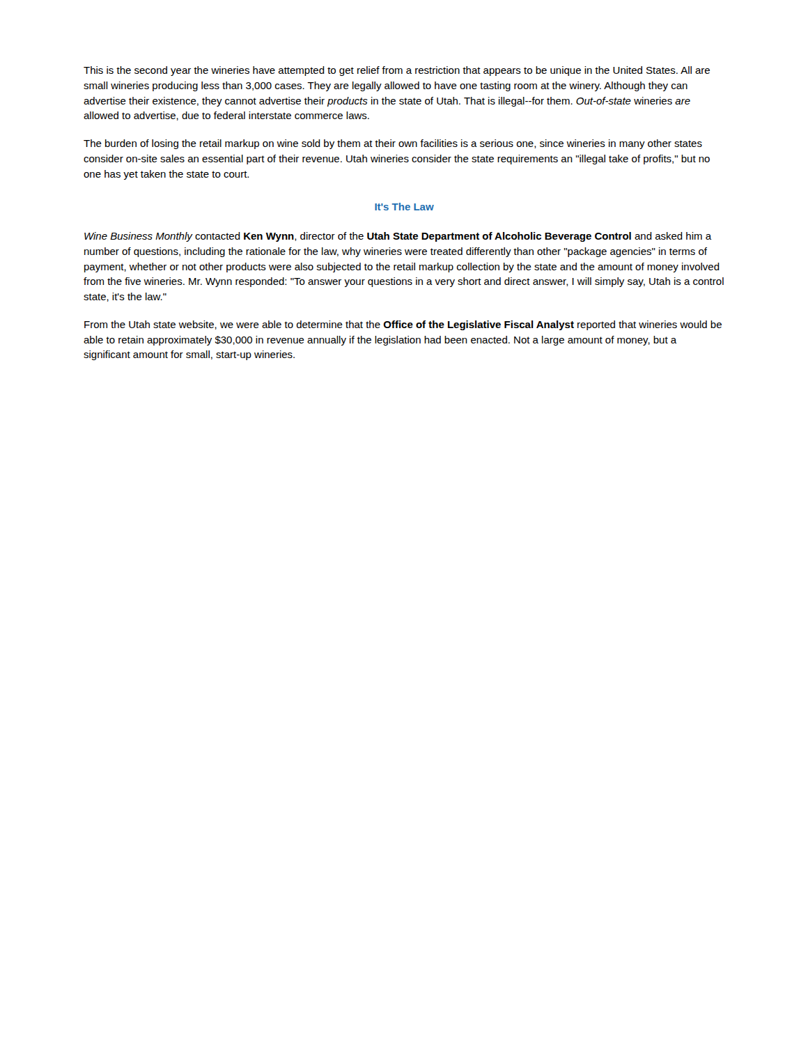This is the second year the wineries have attempted to get relief from a restriction that appears to be unique in the United States. All are small wineries producing less than 3,000 cases. They are legally allowed to have one tasting room at the winery. Although they can advertise their existence, they cannot advertise their products in the state of Utah. That is illegal--for them. Out-of-state wineries are allowed to advertise, due to federal interstate commerce laws.
The burden of losing the retail markup on wine sold by them at their own facilities is a serious one, since wineries in many other states consider on-site sales an essential part of their revenue. Utah wineries consider the state requirements an "illegal take of profits," but no one has yet taken the state to court.
It's The Law
Wine Business Monthly contacted Ken Wynn, director of the Utah State Department of Alcoholic Beverage Control and asked him a number of questions, including the rationale for the law, why wineries were treated differently than other "package agencies" in terms of payment, whether or not other products were also subjected to the retail markup collection by the state and the amount of money involved from the five wineries. Mr. Wynn responded: "To answer your questions in a very short and direct answer, I will simply say, Utah is a control state, it's the law."
From the Utah state website, we were able to determine that the Office of the Legislative Fiscal Analyst reported that wineries would be able to retain approximately $30,000 in revenue annually if the legislation had been enacted. Not a large amount of money, but a significant amount for small, start-up wineries.